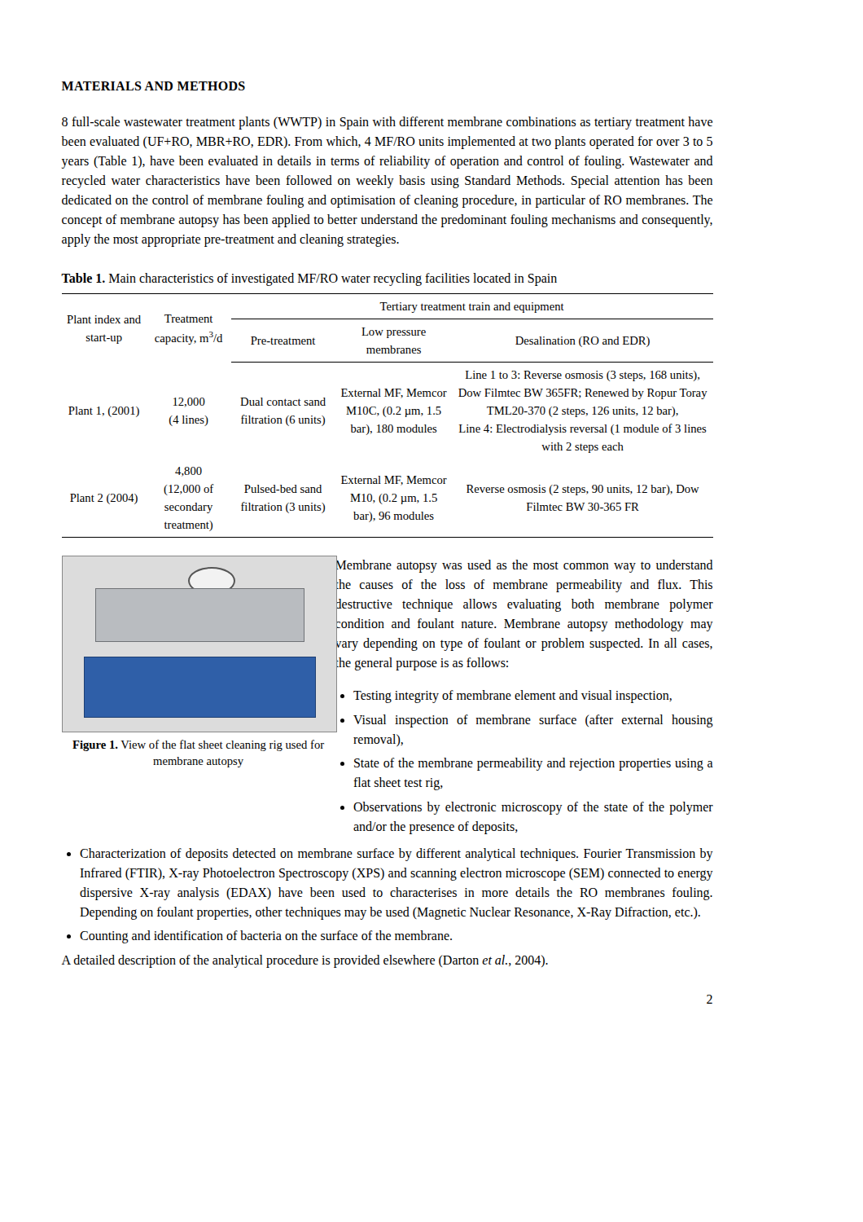MATERIALS AND METHODS
8 full-scale wastewater treatment plants (WWTP) in Spain with different membrane combinations as tertiary treatment have been evaluated (UF+RO, MBR+RO, EDR). From which, 4 MF/RO units implemented at two plants operated for over 3 to 5 years (Table 1), have been evaluated in details in terms of reliability of operation and control of fouling. Wastewater and recycled water characteristics have been followed on weekly basis using Standard Methods. Special attention has been dedicated on the control of membrane fouling and optimisation of cleaning procedure, in particular of RO membranes. The concept of membrane autopsy has been applied to better understand the predominant fouling mechanisms and consequently, apply the most appropriate pre-treatment and cleaning strategies.
Table 1. Main characteristics of investigated MF/RO water recycling facilities located in Spain
| Plant index and start-up | Treatment capacity, m 3 /d | Tertiary treatment train and equipment |
| --- | --- | --- |
| Pre-treatment | Low pressure membranes | Desalination (RO and EDR) |
| Plant 1, (2001) | 12,000 (4 lines) | Dual contact sand filtration (6 units) | External MF, Memcor M10C, (0.2 µm, 1.5 bar), 180 modules | Line 1 to 3: Reverse osmosis (3 steps, 168 units), Dow Filmtec BW 365FR; Renewed by Ropur Toray TML20-370 (2 steps, 126 units, 12 bar), Line 4: Electrodialysis reversal (1 module of 3 lines with 2 steps each |
| Plant 2 (2004) | 4,800 (12,000 of secondary treatment) | Pulsed-bed sand filtration (3 units) | External MF, Memcor M10, (0.2 µm, 1.5 bar), 96 modules | Reverse osmosis (2 steps, 90 units, 12 bar), Dow Filmtec BW 30-365 FR |
| Figure 1. View of the flat sheet cleaning rig used for membrane autopsy | Membrane autopsy was used as the most common way to understand the causes of the loss of membrane permeability and flux. This destructive technique allows evaluating both membrane polymer condition and foulant nature. Membrane autopsy methodology may vary depending on type of foulant or problem suspected. In all cases, the general purpose is as follows: Testing integrity of membrane element and visual inspection, Visual inspection of membrane surface (after external housing removal), State of the membrane permeability and rejection properties using a flat sheet test rig, Observations by electronic microscopy of the state of the polymer and/or the presence of deposits, |
Characterization of deposits detected on membrane surface by different analytical techniques. Fourier Transmission by Infrared (FTIR), X-ray Photoelectron Spectroscopy (XPS) and scanning electron microscope (SEM) connected to energy dispersive X-ray analysis (EDAX) have been used to characterises in more details the RO membranes fouling. Depending on foulant properties, other techniques may be used (Magnetic Nuclear Resonance, X-Ray Difraction, etc.).
Counting and identification of bacteria on the surface of the membrane.
A detailed description of the analytical procedure is provided elsewhere (Darton et al., 2004).
2